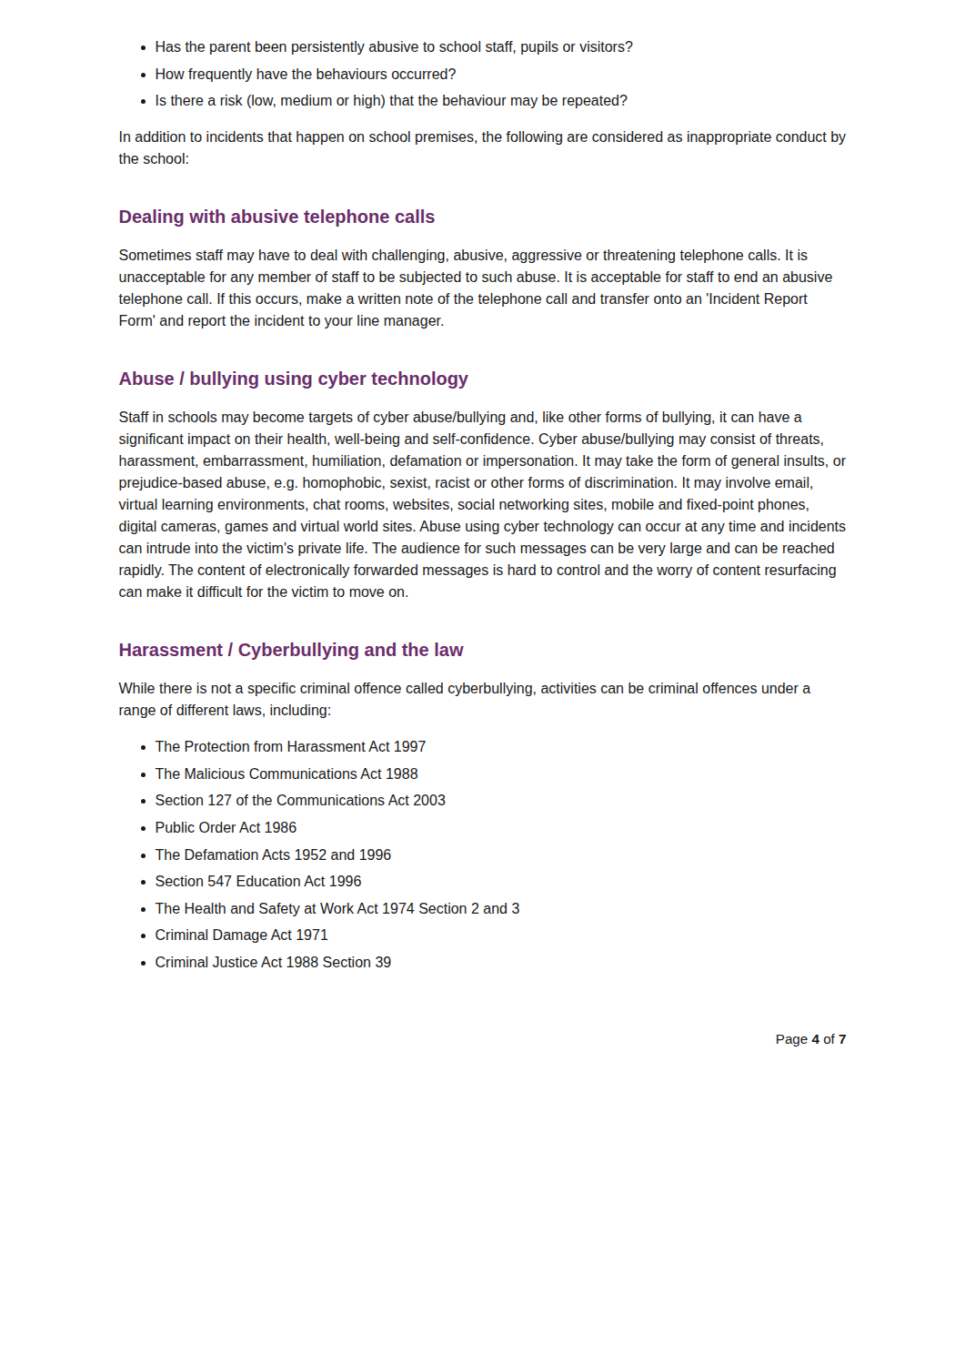Has the parent been persistently abusive to school staff, pupils or visitors?
How frequently have the behaviours occurred?
Is there a risk (low, medium or high) that the behaviour may be repeated?
In addition to incidents that happen on school premises, the following are considered as inappropriate conduct by the school:
Dealing with abusive telephone calls
Sometimes staff may have to deal with challenging, abusive, aggressive or threatening telephone calls. It is unacceptable for any member of staff to be subjected to such abuse. It is acceptable for staff to end an abusive telephone call. If this occurs, make a written note of the telephone call and transfer onto an 'Incident Report Form' and report the incident to your line manager.
Abuse / bullying using cyber technology
Staff in schools may become targets of cyber abuse/bullying and, like other forms of bullying, it can have a significant impact on their health, well-being and self-confidence. Cyber abuse/bullying may consist of threats, harassment, embarrassment, humiliation, defamation or impersonation. It may take the form of general insults, or prejudice-based abuse, e.g. homophobic, sexist, racist or other forms of discrimination. It may involve email, virtual learning environments, chat rooms, websites, social networking sites, mobile and fixed-point phones, digital cameras, games and virtual world sites. Abuse using cyber technology can occur at any time and incidents can intrude into the victim's private life. The audience for such messages can be very large and can be reached rapidly. The content of electronically forwarded messages is hard to control and the worry of content resurfacing can make it difficult for the victim to move on.
Harassment / Cyberbullying and the law
While there is not a specific criminal offence called cyberbullying, activities can be criminal offences under a range of different laws, including:
The Protection from Harassment Act 1997
The Malicious Communications Act 1988
Section 127 of the Communications Act 2003
Public Order Act 1986
The Defamation Acts 1952 and 1996
Section 547 Education Act 1996
The Health and Safety at Work Act 1974 Section 2 and 3
Criminal Damage Act 1971
Criminal Justice Act 1988 Section 39
Page 4 of 7